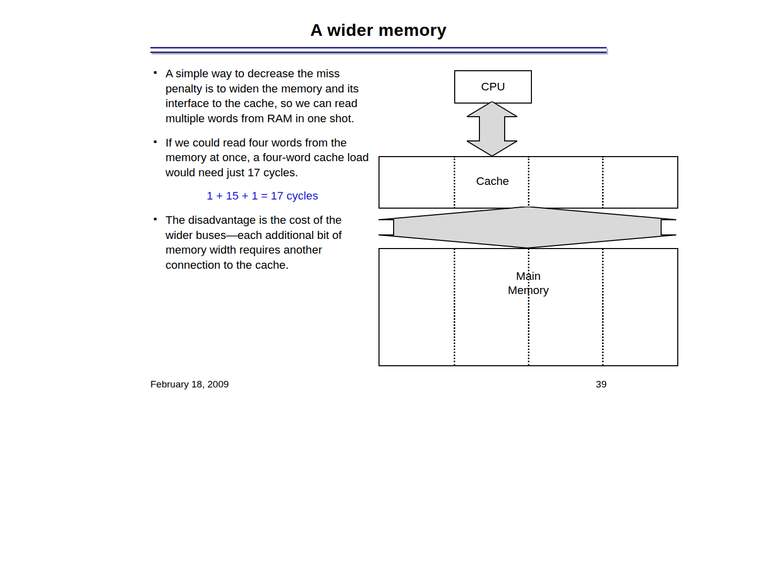A wider memory
A simple way to decrease the miss penalty is to widen the memory and its interface to the cache, so we can read multiple words from RAM in one shot.
If we could read four words from the memory at once, a four-word cache load would need just 17 cycles.
1 + 15 + 1 = 17 cycles
The disadvantage is the cost of the wider buses—each additional bit of memory width requires another connection to the cache.
CPU
Cache
Main
Memory
February 18, 2009 39